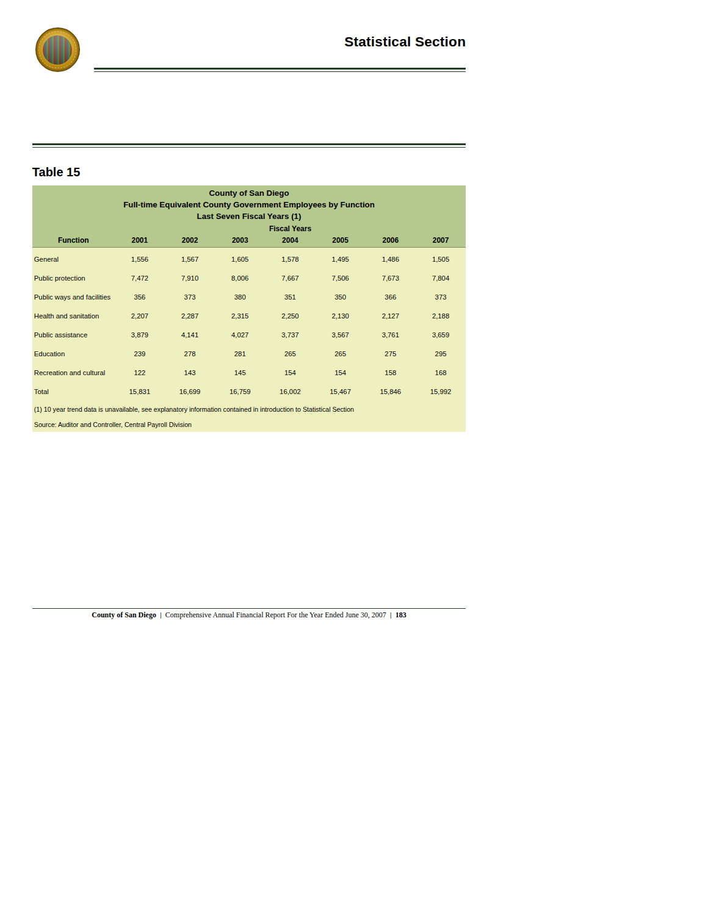Statistical Section
Table 15
| County of San Diego |
| Full-time Equivalent County Government Employees by Function |
| Last Seven Fiscal Years (1) |
| | Fiscal Years |
| Function | 2001 | 2002 | 2003 | 2004 | 2005 | 2006 | 2007 |
| General | 1,556 | 1,567 | 1,605 | 1,578 | 1,495 | 1,486 | 1,505 |
| Public protection | 7,472 | 7,910 | 8,006 | 7,667 | 7,506 | 7,673 | 7,804 |
| Public ways and facilities | 356 | 373 | 380 | 351 | 350 | 366 | 373 |
| Health and sanitation | 2,207 | 2,287 | 2,315 | 2,250 | 2,130 | 2,127 | 2,188 |
| Public assistance | 3,879 | 4,141 | 4,027 | 3,737 | 3,567 | 3,761 | 3,659 |
| Education | 239 | 278 | 281 | 265 | 265 | 275 | 295 |
| Recreation and cultural | 122 | 143 | 145 | 154 | 154 | 158 | 168 |
| Total | 15,831 | 16,699 | 16,759 | 16,002 | 15,467 | 15,846 | 15,992 |
| (1) 10 year trend data is unavailable, see explanatory information contained in introduction to Statistical Section |
| Source: Auditor and Controller, Central Payroll Division |
County of San Diego | Comprehensive Annual Financial Report For the Year Ended June 30, 2007 | 183